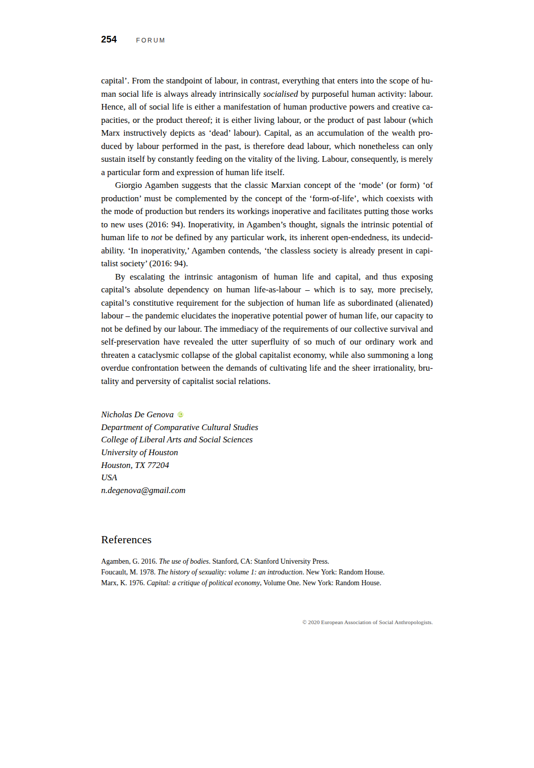254 Forum
capital’. From the standpoint of labour, in contrast, everything that enters into the scope of human social life is always already intrinsically socialised by purposeful human activity: labour. Hence, all of social life is either a manifestation of human productive powers and creative capacities, or the product thereof; it is either living labour, or the product of past labour (which Marx instructively depicts as ‘dead’ labour). Capital, as an accumulation of the wealth produced by labour performed in the past, is therefore dead labour, which nonetheless can only sustain itself by constantly feeding on the vitality of the living. Labour, consequently, is merely a particular form and expression of human life itself.
Giorgio Agamben suggests that the classic Marxian concept of the ‘mode’ (or form) ‘of production’ must be complemented by the concept of the ‘form-of-life’, which coexists with the mode of production but renders its workings inoperative and facilitates putting those works to new uses (2016: 94). Inoperativity, in Agamben’s thought, signals the intrinsic potential of human life to not be defined by any particular work, its inherent open-endedness, its undecidability. ‘In inoperativity,’ Agamben contends, ‘the classless society is already present in capitalist society’ (2016: 94).
By escalating the intrinsic antagonism of human life and capital, and thus exposing capital’s absolute dependency on human life-as-labour – which is to say, more precisely, capital’s constitutive requirement for the subjection of human life as subordinated (alienated) labour – the pandemic elucidates the inoperative potential power of human life, our capacity to not be defined by our labour. The immediacy of the requirements of our collective survival and self-preservation have revealed the utter superfluity of so much of our ordinary work and threaten a cataclysmic collapse of the global capitalist economy, while also summoning a long overdue confrontation between the demands of cultivating life and the sheer irrationality, brutality and perversity of capitalist social relations.
Nicholas De Genova iD
Department of Comparative Cultural Studies
College of Liberal Arts and Social Sciences
University of Houston
Houston, TX 77204
USA
n.degenova@gmail.com
References
Agamben, G. 2016. The use of bodies. Stanford, CA: Stanford University Press.
Foucault, M. 1978. The history of sexuality: volume 1: an introduction. New York: Random House.
Marx, K. 1976. Capital: a critique of political economy, Volume One. New York: Random House.
© 2020 European Association of Social Anthropologists.